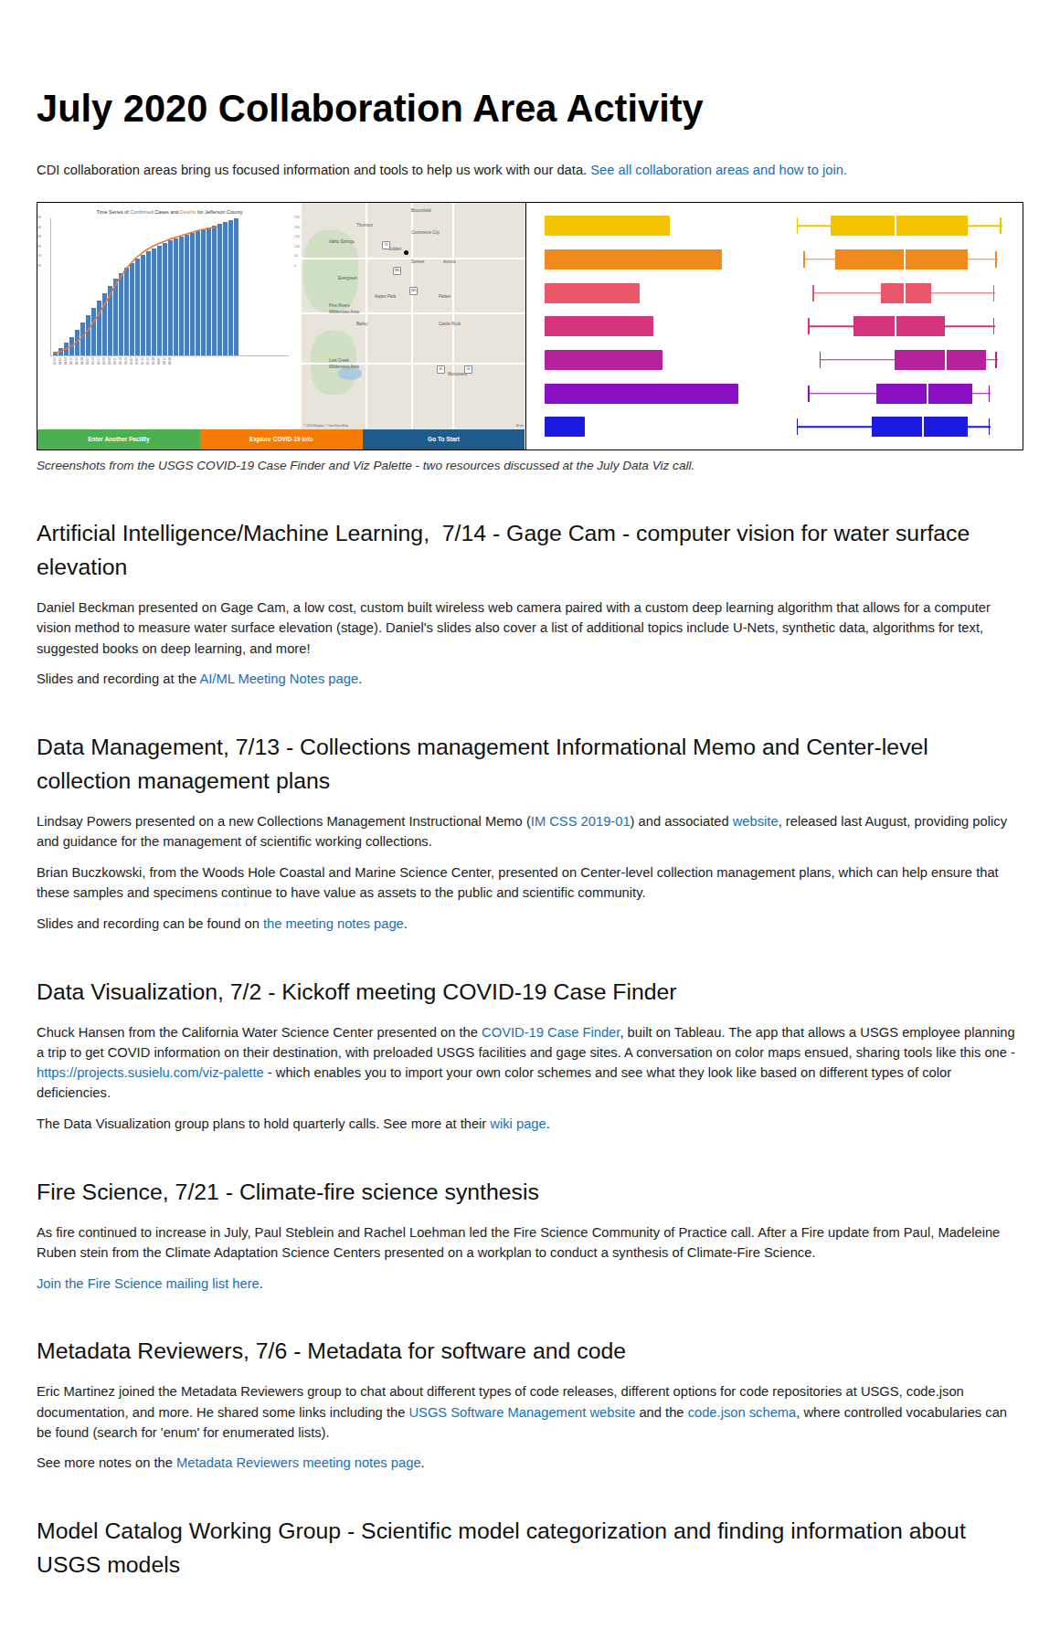July 2020 Collaboration Area Activity
CDI collaboration areas bring us focused information and tools to help us work with our data. See all collaboration areas and how to join.
Time Series of Confirmed Cases and Deaths for Jefferson County
5K
4K
3K
2K
1K
0K
250
200
150
100
50
0
03/2604/0204/0904/1604/2304/3005/0705/1405/2105/2806/0406/1106/1806/2507/0207/0907/1607/2307/3008/0608/1308/20
Broomfield
Thornton
Commerce City
Idaho Springs
Golden
Denver
Aurora
Evergreen
Pine Rivers
Wilderness Area
Aspen Park
Parker
Bailey
Castle Rock
Lost Creek
Wilderness Area
Monument
70
285
285
67
24
© 2020 Mapbox © OpenStreetMap
20 mi
Enter Another Facility
Explore COVID-19 Info
Go To Start
Screenshots from the USGS COVID-19 Case Finder and Viz Palette - two resources discussed at the July Data Viz call.
Artificial Intelligence/Machine Learning, 7/14 - Gage Cam - computer vision for water surface elevation
Daniel Beckman presented on Gage Cam, a low cost, custom built wireless web camera paired with a custom deep learning algorithm that allows for a computer vision method to measure water surface elevation (stage). Daniel's slides also cover a list of additional topics include U-Nets, synthetic data, algorithms for text, suggested books on deep learning, and more!
Slides and recording at the AI/ML Meeting Notes page.
Data Management, 7/13 - Collections management Informational Memo and Center-level collection management plans
Lindsay Powers presented on a new Collections Management Instructional Memo (IM CSS 2019-01) and associated website, released last August, providing policy and guidance for the management of scientific working collections.
Brian Buczkowski, from the Woods Hole Coastal and Marine Science Center, presented on Center-level collection management plans, which can help ensure that these samples and specimens continue to have value as assets to the public and scientific community.
Slides and recording can be found on the meeting notes page.
Data Visualization, 7/2 - Kickoff meeting COVID-19 Case Finder
Chuck Hansen from the California Water Science Center presented on the COVID-19 Case Finder, built on Tableau. The app that allows a USGS employee planning a trip to get COVID information on their destination, with preloaded USGS facilities and gage sites. A conversation on color maps ensued, sharing tools like this one - https://projects.susielu.com/viz-palette - which enables you to import your own color schemes and see what they look like based on different types of color deficiencies.
The Data Visualization group plans to hold quarterly calls. See more at their wiki page.
Fire Science, 7/21 - Climate-fire science synthesis
As fire continued to increase in July, Paul Steblein and Rachel Loehman led the Fire Science Community of Practice call. After a Fire update from Paul, Madeleine Ruben stein from the Climate Adaptation Science Centers presented on a workplan to conduct a synthesis of Climate-Fire Science.
Join the Fire Science mailing list here.
Metadata Reviewers, 7/6 - Metadata for software and code
Eric Martinez joined the Metadata Reviewers group to chat about different types of code releases, different options for code repositories at USGS, code.json documentation, and more. He shared some links including the USGS Software Management website and the code.json schema, where controlled vocabularies can be found (search for 'enum' for enumerated lists).
See more notes on the Metadata Reviewers meeting notes page.
Model Catalog Working Group - Scientific model categorization and finding information about USGS models